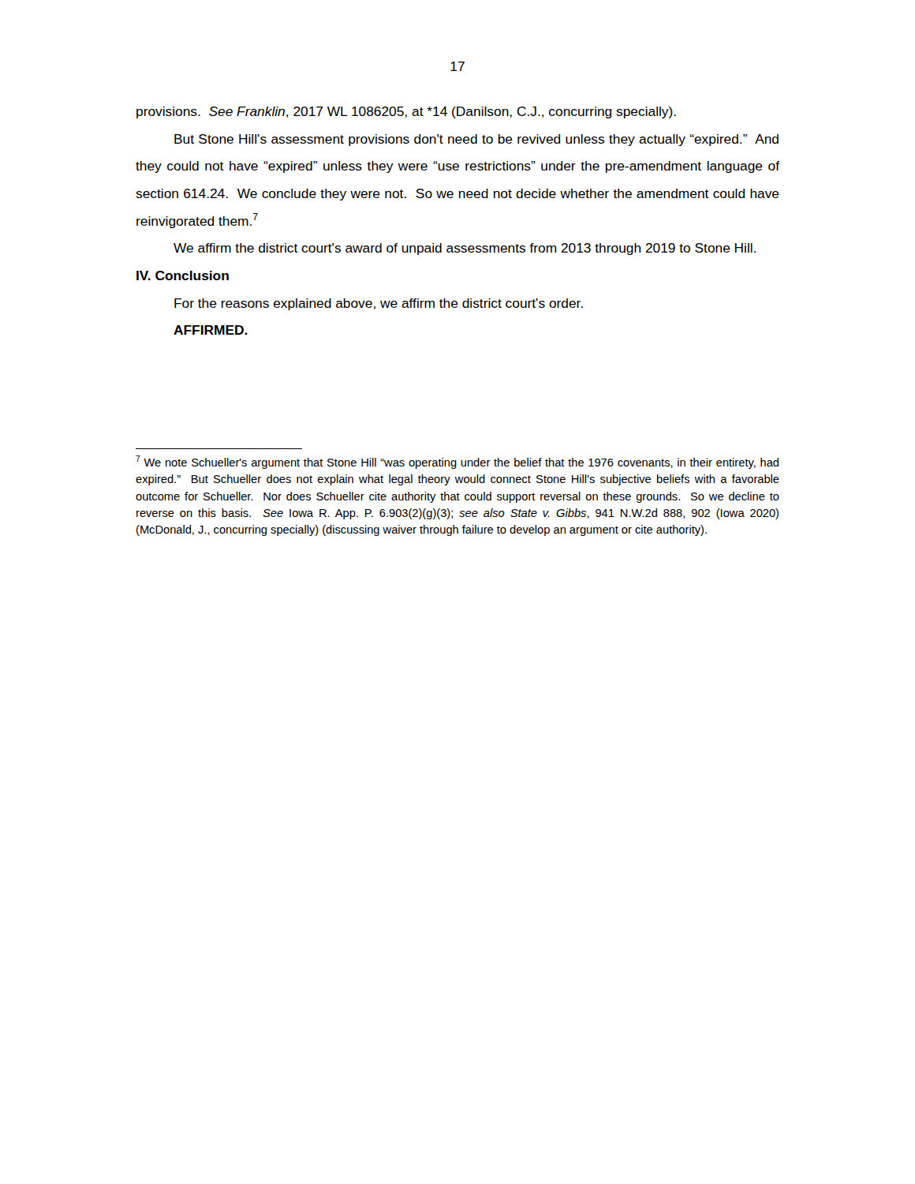17
provisions. See Franklin, 2017 WL 1086205, at *14 (Danilson, C.J., concurring specially).
But Stone Hill's assessment provisions don't need to be revived unless they actually “expired.” And they could not have “expired” unless they were “use restrictions” under the pre-amendment language of section 614.24. We conclude they were not. So we need not decide whether the amendment could have reinvigorated them.7
We affirm the district court's award of unpaid assessments from 2013 through 2019 to Stone Hill.
IV. Conclusion
For the reasons explained above, we affirm the district court's order.
AFFIRMED.
7 We note Schueller's argument that Stone Hill “was operating under the belief that the 1976 covenants, in their entirety, had expired.” But Schueller does not explain what legal theory would connect Stone Hill's subjective beliefs with a favorable outcome for Schueller. Nor does Schueller cite authority that could support reversal on these grounds. So we decline to reverse on this basis. See Iowa R. App. P. 6.903(2)(g)(3); see also State v. Gibbs, 941 N.W.2d 888, 902 (Iowa 2020) (McDonald, J., concurring specially) (discussing waiver through failure to develop an argument or cite authority).